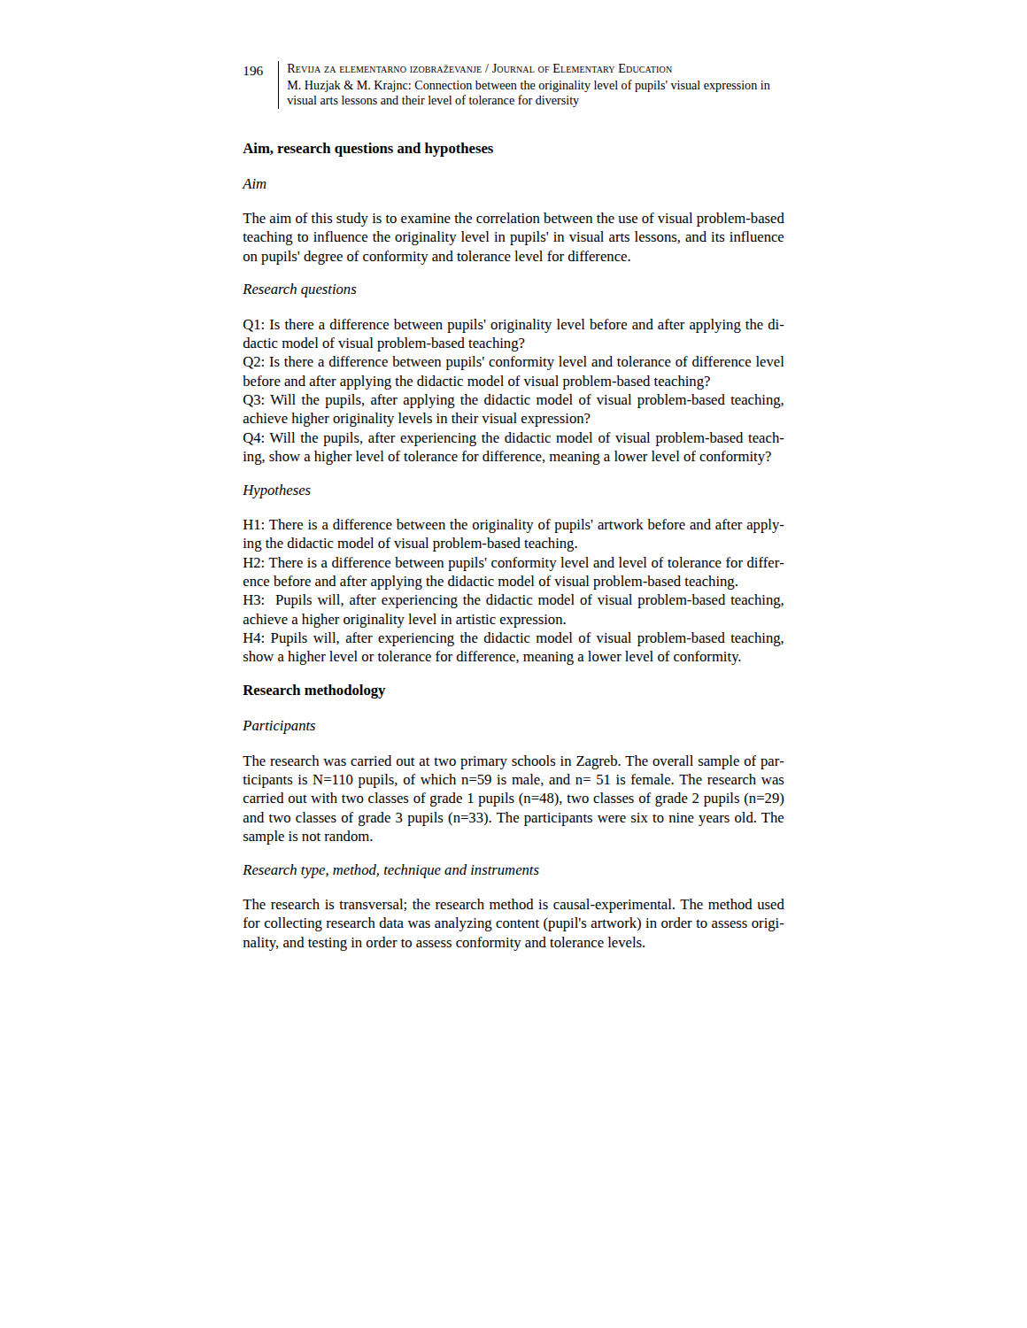196
Revija za elementarno izobraževanje / Journal of Elementary Education
M. Huzjak & M. Krajnc: Connection between the originality level of pupils' visual expression in visual arts lessons and their level of tolerance for diversity
Aim, research questions and hypotheses
Aim
The aim of this study is to examine the correlation between the use of visual problem-based teaching to influence the originality level in pupils' in visual arts lessons, and its influence on pupils' degree of conformity and tolerance level for difference.
Research questions
Q1: Is there a difference between pupils' originality level before and after applying the didactic model of visual problem-based teaching?
Q2: Is there a difference between pupils' conformity level and tolerance of difference level before and after applying the didactic model of visual problem-based teaching?
Q3: Will the pupils, after applying the didactic model of visual problem-based teaching, achieve higher originality levels in their visual expression?
Q4: Will the pupils, after experiencing the didactic model of visual problem-based teaching, show a higher level of tolerance for difference, meaning a lower level of conformity?
Hypotheses
H1: There is a difference between the originality of pupils' artwork before and after applying the didactic model of visual problem-based teaching.
H2: There is a difference between pupils' conformity level and level of tolerance for difference before and after applying the didactic model of visual problem-based teaching.
H3: Pupils will, after experiencing the didactic model of visual problem-based teaching, achieve a higher originality level in artistic expression.
H4: Pupils will, after experiencing the didactic model of visual problem-based teaching, show a higher level or tolerance for difference, meaning a lower level of conformity.
Research methodology
Participants
The research was carried out at two primary schools in Zagreb. The overall sample of participants is N=110 pupils, of which n=59 is male, and n= 51 is female. The research was carried out with two classes of grade 1 pupils (n=48), two classes of grade 2 pupils (n=29) and two classes of grade 3 pupils (n=33). The participants were six to nine years old. The sample is not random.
Research type, method, technique and instruments
The research is transversal; the research method is causal-experimental. The method used for collecting research data was analyzing content (pupil's artwork) in order to assess originality, and testing in order to assess conformity and tolerance levels.